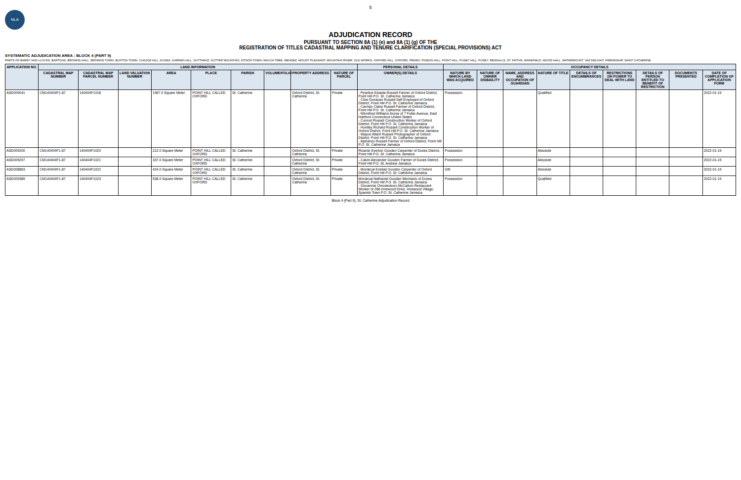5
NLA
ADJUDICATION RECORD
PURSUANT TO SECTION 8A (1) (e) and 8A (1) (g) OF THE
REGISTRATION OF TITLES CADASTRAL MAPPING AND TENURE CLARIFICATION (SPECIAL PROVISIONS) ACT
SYSTEMATIC ADJUDICATION AREA : BLOCK 4 (PART 9)
PARTS OF BARRY AND LLOYDS, BARTONS, BROWNS HALL, BROWNS TOWN, BUXTON TOWN, CUDJOE HILL, DUXES, GARDEN HILL, GUTTARAZ, GUTTER MOUNTAIN, KITSON TOWN, MACCA TREE, MENDEZ, MOUNT PLEASANT, MOUNTAIN RIVER, OLD WORKS, OXFORD HILL, OXFORD, PEDRO, PIGEON HILL, POINT HILL, PUSEY HILL, PUSEY, RENNALLS, ST. FAITHS, WAKEFIELD, WOOD HALL, WATERMOUNT, VAZ DELIGHT, FRIENDSHIP, SAINT CATHERINE
| APPLICATION NO. | LAND INFORMATION | PERSONAL DETAILS | OCCUPANCY DETAILS |
| --- | --- | --- | --- |
| CADASTRAL MAP NUMBER | CADASTRAL MAP PARCEL NUMBER | LAND VALUATION NUMBER | AREA | PLACE | PARISH | VOLUME/FOLIO | PROPERTY ADDRESS | NATURE OF PARCEL | OWNER(S) DETAILS | NATURE BY WHICH LAND WAS ACQUIRED | NATURE OF OWNER DISBAILITY | NAME, ADDRESS AND OCCUPATION OF GUARDIAN | NATURE OF TITLE | DETAILS OF ENCUMBRANCES | RESTRICTIONS ON POWER TO DEAL WITH LAND | DETAILS OF PERSON ENTITLED TO BENEFIT OF RESTRICTION | DOCUMENTS PRESENTED | DATE OF COMPLETION OF APPLICATION FORM |
| ASD009041 | CM140404F1-87 | 140404F1018 | | 1967.0 Square Meter | POINT HILL CALLED OXFORD | St. Catherine | | Oxford District, St. Catherine | Private | - Pearline Elsaida Russell Farmer of Oxford District, Point Hill P.O. St. Catherine Jamaica - Clive Donavan Russell Self Employed of Oxford District, Point Hill P.O. St. Catherine Jamaica - Carmen Claire Russell Farmer of Oxford District, Point Hill P.O. St. Catherine Jamaica - Winnifred Williams Nurse of 7 Fuller Avenue, East Hartford Connecticut United States - Conrod Russell Construction Worker of Oxford District, Point Hill P.O. St. Catherine Jamaica - Huntley Richard Russell Construction Worker of Oxford District, Point Hill P.O. St. Catherine Jamaica - Wayne Albert Russell Photographer of Oxford District, Point Hill P.O. St. Catherine Jamaica - Alphanso Russell Farmer of Oxford District, Point Hill P.O. St. Catherine Jamaica | Possession | | | Qualified | | | | | 2022-01-19 |
| ASD009200 | CM140404F1-87 | 140404F1020 | | 212.0 Square Meter | POINT HILL CALLED OXFORD | St. Catherine | | Oxford District, St. Catherine | Private | Ricardo Everton Gooden Carpenter of Duxes District, Point Hill P.O. St. Catherine Jamaica | Possession | | | Absolute | | | | | 2022-01-19 |
| ASD009207 | CM140404F1-87 | 140404F1021 | | 337.0 Square Meter | POINT HILL CALLED OXFORD | St. Catherine | | Oxford District, St. Catherine | Private | - Calvin Alexander Gooden Farmer of Duxes District, Point Hill P.O. St. Andrew Jamaica | Possession | | | Absolute | | | | | 2022-01-19 |
| ASD008863 | CM140404F1-87 | 140404F1022 | | 424.0 Square Meter | POINT HILL CALLED OXFORD | St. Catherine | | Oxford District, St. Catherine | Private | - Mordecai Ezekiel Gooden Carpenter of Oxford District, Point Hill P.O. St. Catherine Jamaica | Gift | | | Absolute | | | | | 2022-01-19 |
| ASD009389 | CM140404F1-87 | 140404F1023 | | 538.0 Square Meter | POINT HILL CALLED OXFORD | St. Catherine | | Oxford District, St. Catherine | Private | Mordecai Nathaniel Gooden Mechanic of Duxes District, Point Hill P.O. St. Catherine Jamaica - Giovannie Omodeokoro McCallum Restaurant Worker of 266 Innswood Drive, Innswood Village, Spanish Town P.O. St. Catherine Jamaica | Possession | | | Qualified | | | | | 2022-01-19 |
Block 4 (Part 9), St. Catherine Adjudication Record